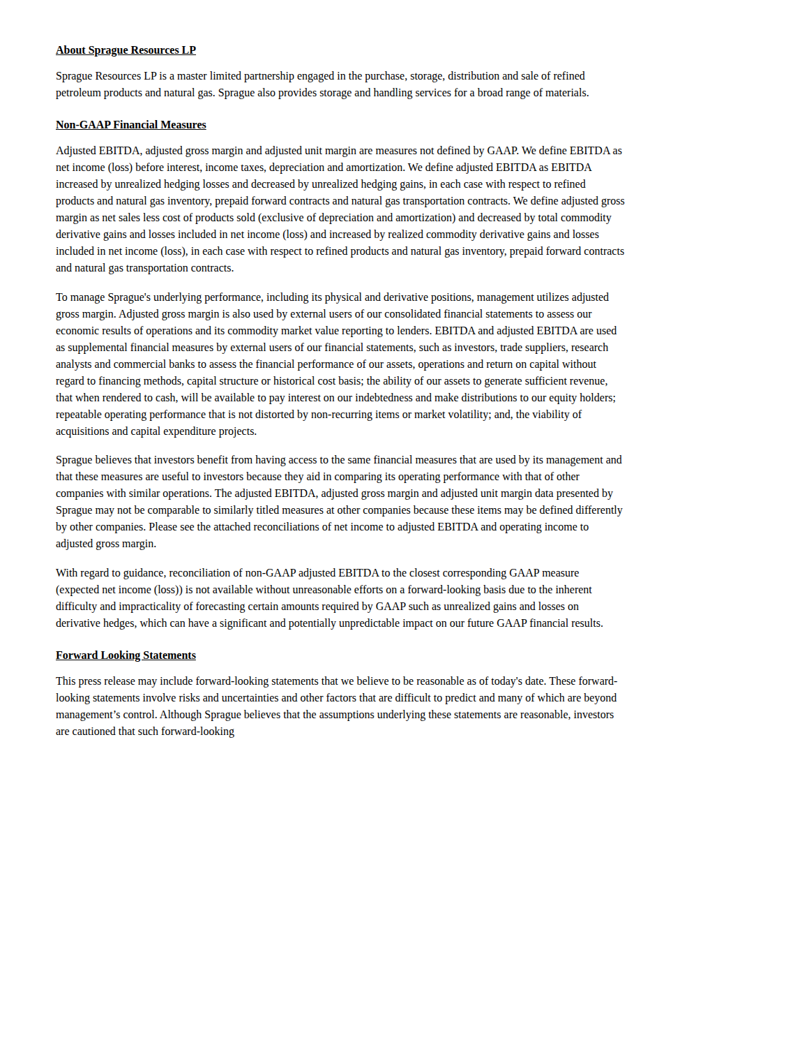About Sprague Resources LP
Sprague Resources LP is a master limited partnership engaged in the purchase, storage, distribution and sale of refined petroleum products and natural gas. Sprague also provides storage and handling services for a broad range of materials.
Non-GAAP Financial Measures
Adjusted EBITDA, adjusted gross margin and adjusted unit margin are measures not defined by GAAP. We define EBITDA as net income (loss) before interest, income taxes, depreciation and amortization. We define adjusted EBITDA as EBITDA increased by unrealized hedging losses and decreased by unrealized hedging gains, in each case with respect to refined products and natural gas inventory, prepaid forward contracts and natural gas transportation contracts. We define adjusted gross margin as net sales less cost of products sold (exclusive of depreciation and amortization) and decreased by total commodity derivative gains and losses included in net income (loss) and increased by realized commodity derivative gains and losses included in net income (loss), in each case with respect to refined products and natural gas inventory, prepaid forward contracts and natural gas transportation contracts.
To manage Sprague's underlying performance, including its physical and derivative positions, management utilizes adjusted gross margin. Adjusted gross margin is also used by external users of our consolidated financial statements to assess our economic results of operations and its commodity market value reporting to lenders. EBITDA and adjusted EBITDA are used as supplemental financial measures by external users of our financial statements, such as investors, trade suppliers, research analysts and commercial banks to assess the financial performance of our assets, operations and return on capital without regard to financing methods, capital structure or historical cost basis; the ability of our assets to generate sufficient revenue, that when rendered to cash, will be available to pay interest on our indebtedness and make distributions to our equity holders; repeatable operating performance that is not distorted by non-recurring items or market volatility; and, the viability of acquisitions and capital expenditure projects.
Sprague believes that investors benefit from having access to the same financial measures that are used by its management and that these measures are useful to investors because they aid in comparing its operating performance with that of other companies with similar operations. The adjusted EBITDA, adjusted gross margin and adjusted unit margin data presented by Sprague may not be comparable to similarly titled measures at other companies because these items may be defined differently by other companies. Please see the attached reconciliations of net income to adjusted EBITDA and operating income to adjusted gross margin.
With regard to guidance, reconciliation of non-GAAP adjusted EBITDA to the closest corresponding GAAP measure (expected net income (loss)) is not available without unreasonable efforts on a forward-looking basis due to the inherent difficulty and impracticality of forecasting certain amounts required by GAAP such as unrealized gains and losses on derivative hedges, which can have a significant and potentially unpredictable impact on our future GAAP financial results.
Forward Looking Statements
This press release may include forward-looking statements that we believe to be reasonable as of today's date. These forward-looking statements involve risks and uncertainties and other factors that are difficult to predict and many of which are beyond management’s control. Although Sprague believes that the assumptions underlying these statements are reasonable, investors are cautioned that such forward-looking